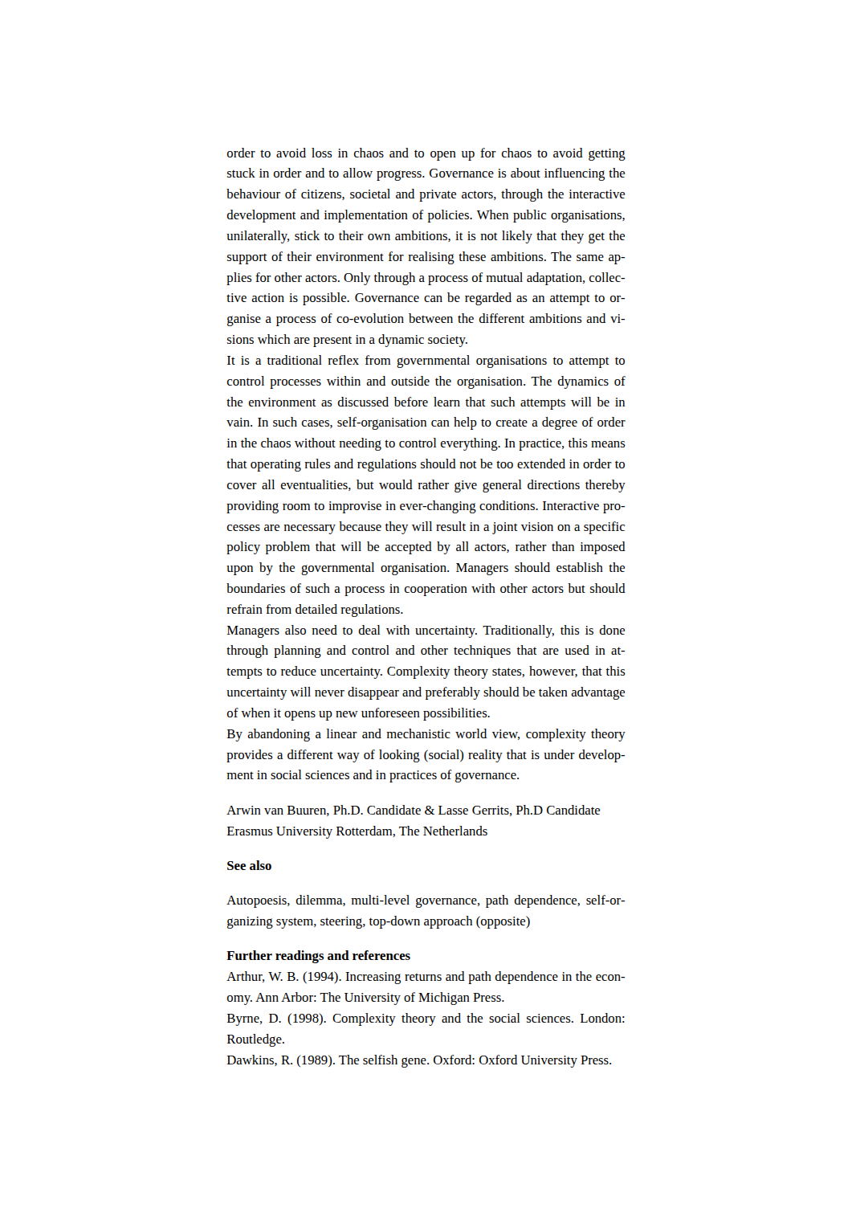order to avoid loss in chaos and to open up for chaos to avoid getting stuck in order and to allow progress. Governance is about influencing the behaviour of citizens, societal and private actors, through the interactive development and implementation of policies. When public organisations, unilaterally, stick to their own ambitions, it is not likely that they get the support of their environment for realising these ambitions. The same applies for other actors. Only through a process of mutual adaptation, collective action is possible. Governance can be regarded as an attempt to organise a process of co-evolution between the different ambitions and visions which are present in a dynamic society.
It is a traditional reflex from governmental organisations to attempt to control processes within and outside the organisation. The dynamics of the environment as discussed before learn that such attempts will be in vain. In such cases, self-organisation can help to create a degree of order in the chaos without needing to control everything. In practice, this means that operating rules and regulations should not be too extended in order to cover all eventualities, but would rather give general directions thereby providing room to improvise in ever-changing conditions. Interactive processes are necessary because they will result in a joint vision on a specific policy problem that will be accepted by all actors, rather than imposed upon by the governmental organisation. Managers should establish the boundaries of such a process in cooperation with other actors but should refrain from detailed regulations.
Managers also need to deal with uncertainty. Traditionally, this is done through planning and control and other techniques that are used in attempts to reduce uncertainty. Complexity theory states, however, that this uncertainty will never disappear and preferably should be taken advantage of when it opens up new unforeseen possibilities.
By abandoning a linear and mechanistic world view, complexity theory provides a different way of looking (social) reality that is under development in social sciences and in practices of governance.
Arwin van Buuren, Ph.D. Candidate & Lasse Gerrits, Ph.D Candidate
Erasmus University Rotterdam, The Netherlands
See also
Autopoesis, dilemma, multi-level governance, path dependence, self-organizing system, steering, top-down approach (opposite)
Further readings and references
Arthur, W. B. (1994). Increasing returns and path dependence in the economy. Ann Arbor: The University of Michigan Press.
Byrne, D. (1998). Complexity theory and the social sciences. London: Routledge.
Dawkins, R. (1989). The selfish gene. Oxford: Oxford University Press.